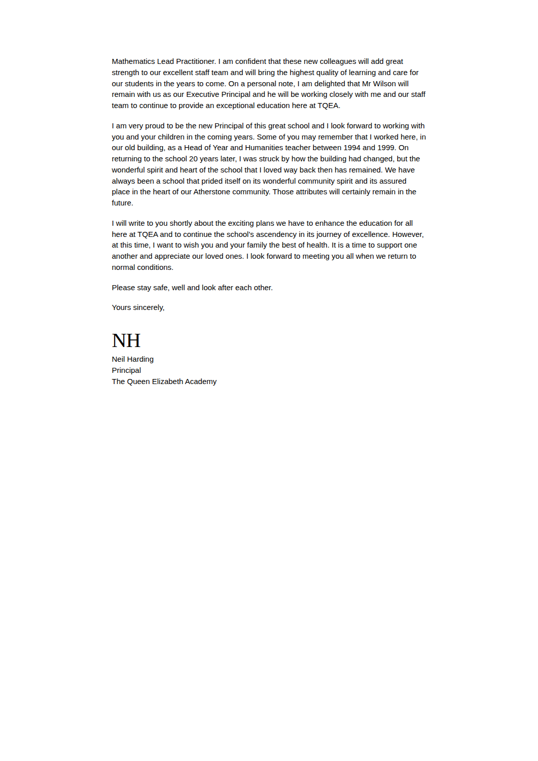Mathematics Lead Practitioner. I am confident that these new colleagues will add great strength to our excellent staff team and will bring the highest quality of learning and care for our students in the years to come. On a personal note, I am delighted that Mr Wilson will remain with us as our Executive Principal and he will be working closely with me and our staff team to continue to provide an exceptional education here at TQEA.
I am very proud to be the new Principal of this great school and I look forward to working with you and your children in the coming years. Some of you may remember that I worked here, in our old building, as a Head of Year and Humanities teacher between 1994 and 1999. On returning to the school 20 years later, I was struck by how the building had changed, but the wonderful spirit and heart of the school that I loved way back then has remained. We have always been a school that prided itself on its wonderful community spirit and its assured place in the heart of our Atherstone community. Those attributes will certainly remain in the future.
I will write to you shortly about the exciting plans we have to enhance the education for all here at TQEA and to continue the school's ascendency in its journey of excellence. However, at this time, I want to wish you and your family the best of health. It is a time to support one another and appreciate our loved ones. I look forward to meeting you all when we return to normal conditions.
Please stay safe, well and look after each other.
Yours sincerely,
N H    
Neil Harding
Principal
The Queen Elizabeth Academy